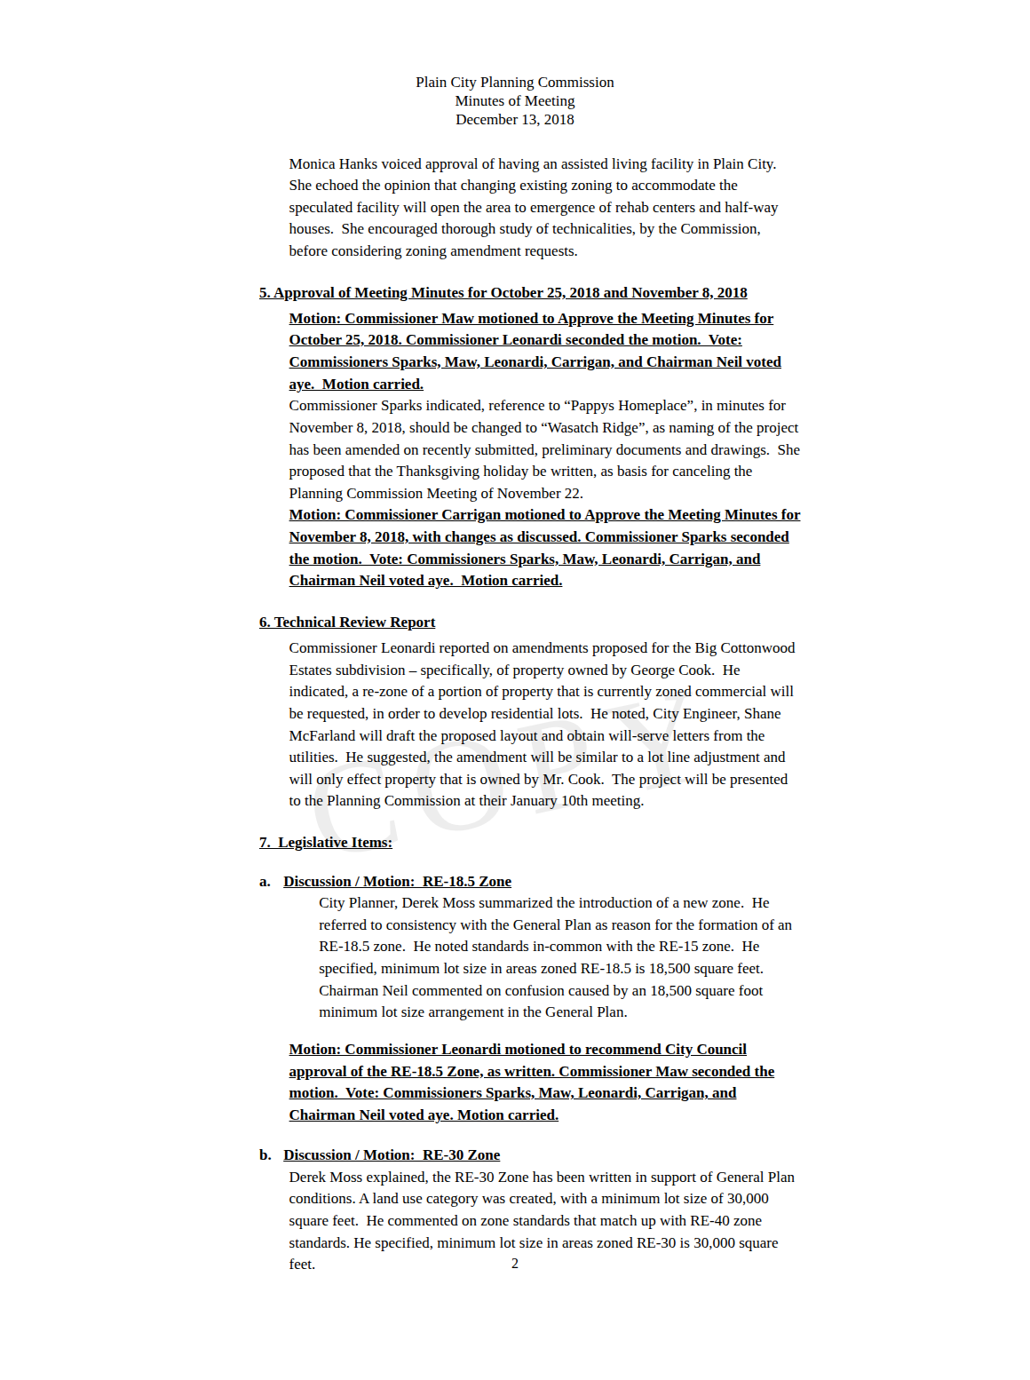COPY
Plain City Planning Commission
Minutes of Meeting
December 13, 2018
Monica Hanks voiced approval of having an assisted living facility in Plain City. She echoed the opinion that changing existing zoning to accommodate the speculated facility will open the area to emergence of rehab centers and half-way houses. She encouraged thorough study of technicalities, by the Commission, before considering zoning amendment requests.
5. Approval of Meeting Minutes for October 25, 2018 and November 8, 2018
Motion: Commissioner Maw motioned to Approve the Meeting Minutes for October 25, 2018. Commissioner Leonardi seconded the motion. Vote: Commissioners Sparks, Maw, Leonardi, Carrigan, and Chairman Neil voted aye. Motion carried.
Commissioner Sparks indicated, reference to “Pappys Homeplace”, in minutes for November 8, 2018, should be changed to “Wasatch Ridge”, as naming of the project has been amended on recently submitted, preliminary documents and drawings. She proposed that the Thanksgiving holiday be written, as basis for canceling the Planning Commission Meeting of November 22.
Motion: Commissioner Carrigan motioned to Approve the Meeting Minutes for November 8, 2018, with changes as discussed. Commissioner Sparks seconded the motion. Vote: Commissioners Sparks, Maw, Leonardi, Carrigan, and Chairman Neil voted aye. Motion carried.
6. Technical Review Report
Commissioner Leonardi reported on amendments proposed for the Big Cottonwood Estates subdivision – specifically, of property owned by George Cook. He indicated, a re-zone of a portion of property that is currently zoned commercial will be requested, in order to develop residential lots. He noted, City Engineer, Shane McFarland will draft the proposed layout and obtain will-serve letters from the utilities. He suggested, the amendment will be similar to a lot line adjustment and will only effect property that is owned by Mr. Cook. The project will be presented to the Planning Commission at their January 10th meeting.
7. Legislative Items:
a. Discussion / Motion: RE-18.5 Zone
City Planner, Derek Moss summarized the introduction of a new zone. He referred to consistency with the General Plan as reason for the formation of an RE-18.5 zone. He noted standards in-common with the RE-15 zone. He specified, minimum lot size in areas zoned RE-18.5 is 18,500 square feet. Chairman Neil commented on confusion caused by an 18,500 square foot minimum lot size arrangement in the General Plan.
Motion: Commissioner Leonardi motioned to recommend City Council approval of the RE-18.5 Zone, as written. Commissioner Maw seconded the motion. Vote: Commissioners Sparks, Maw, Leonardi, Carrigan, and Chairman Neil voted aye. Motion carried.
b. Discussion / Motion: RE-30 Zone
Derek Moss explained, the RE-30 Zone has been written in support of General Plan conditions. A land use category was created, with a minimum lot size of 30,000 square feet. He commented on zone standards that match up with RE-40 zone standards. He specified, minimum lot size in areas zoned RE-30 is 30,000 square feet.
2